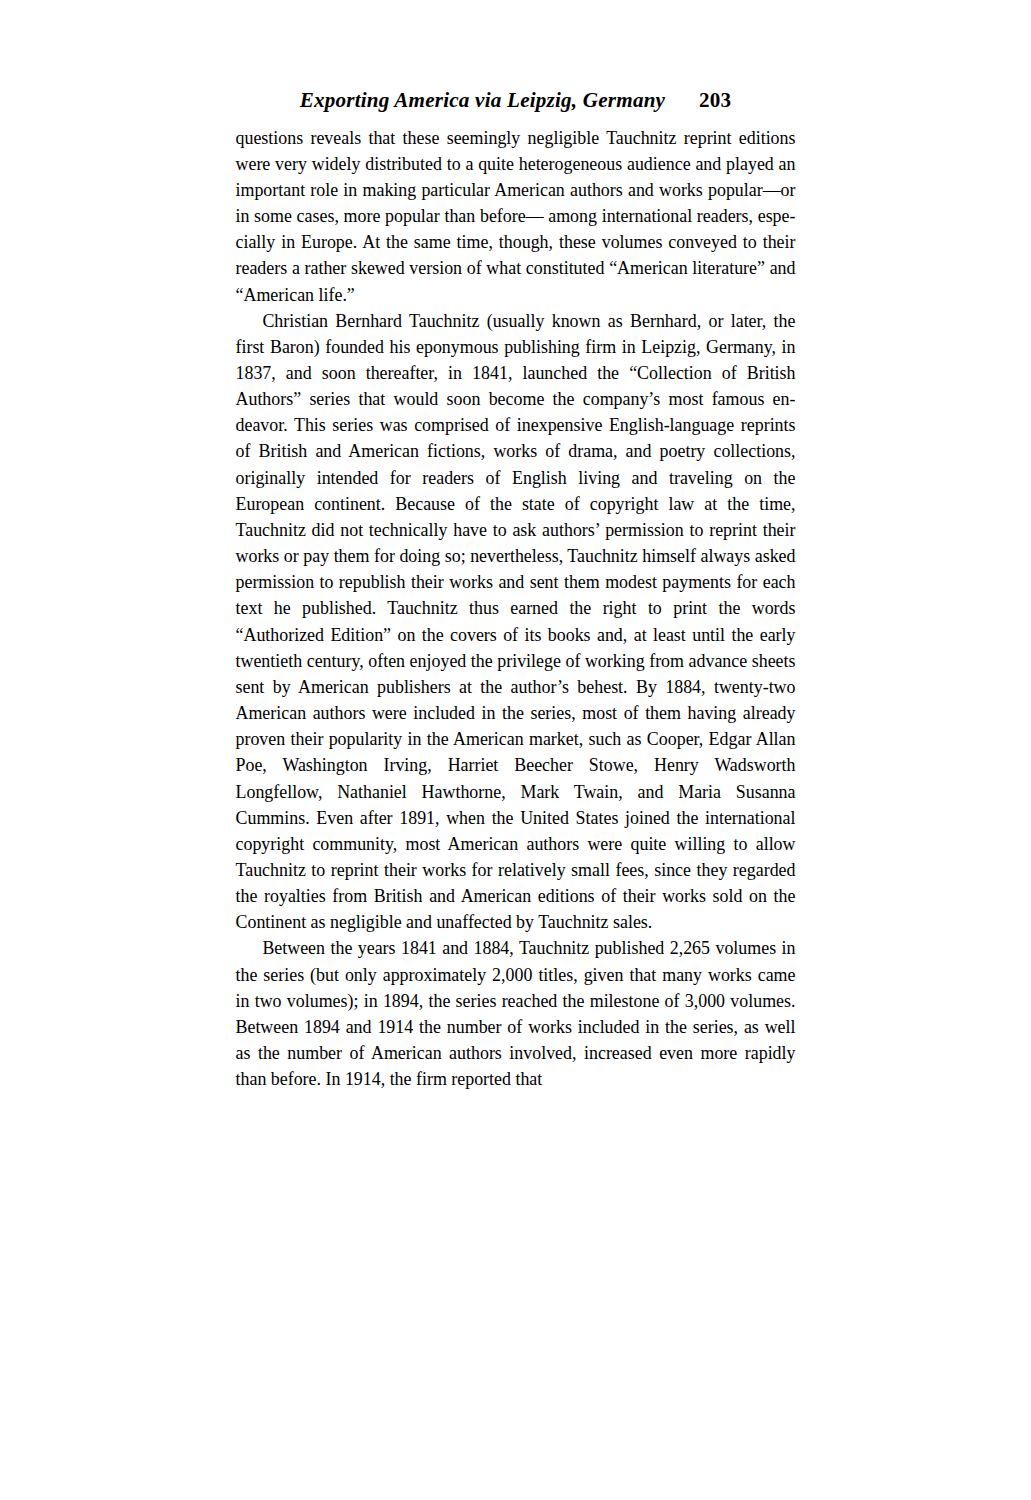Exporting America via Leipzig, Germany 203
questions reveals that these seemingly negligible Tauchnitz reprint editions were very widely distributed to a quite heterogeneous audience and played an important role in making particular American authors and works popular—or in some cases, more popular than before— among international readers, especially in Europe. At the same time, though, these volumes conveyed to their readers a rather skewed version of what constituted “American literature” and “American life.”
Christian Bernhard Tauchnitz (usually known as Bernhard, or later, the first Baron) founded his eponymous publishing firm in Leipzig, Germany, in 1837, and soon thereafter, in 1841, launched the “Collection of British Authors” series that would soon become the company’s most famous endeavor. This series was comprised of inexpensive English-language reprints of British and American fictions, works of drama, and poetry collections, originally intended for readers of English living and traveling on the European continent. Because of the state of copyright law at the time, Tauchnitz did not technically have to ask authors’ permission to reprint their works or pay them for doing so; nevertheless, Tauchnitz himself always asked permission to republish their works and sent them modest payments for each text he published. Tauchnitz thus earned the right to print the words “Authorized Edition” on the covers of its books and, at least until the early twentieth century, often enjoyed the privilege of working from advance sheets sent by American publishers at the author’s behest. By 1884, twenty-two American authors were included in the series, most of them having already proven their popularity in the American market, such as Cooper, Edgar Allan Poe, Washington Irving, Harriet Beecher Stowe, Henry Wadsworth Longfellow, Nathaniel Hawthorne, Mark Twain, and Maria Susanna Cummins. Even after 1891, when the United States joined the international copyright community, most American authors were quite willing to allow Tauchnitz to reprint their works for relatively small fees, since they regarded the royalties from British and American editions of their works sold on the Continent as negligible and unaffected by Tauchnitz sales.
Between the years 1841 and 1884, Tauchnitz published 2,265 volumes in the series (but only approximately 2,000 titles, given that many works came in two volumes); in 1894, the series reached the milestone of 3,000 volumes. Between 1894 and 1914 the number of works included in the series, as well as the number of American authors involved, increased even more rapidly than before. In 1914, the firm reported that